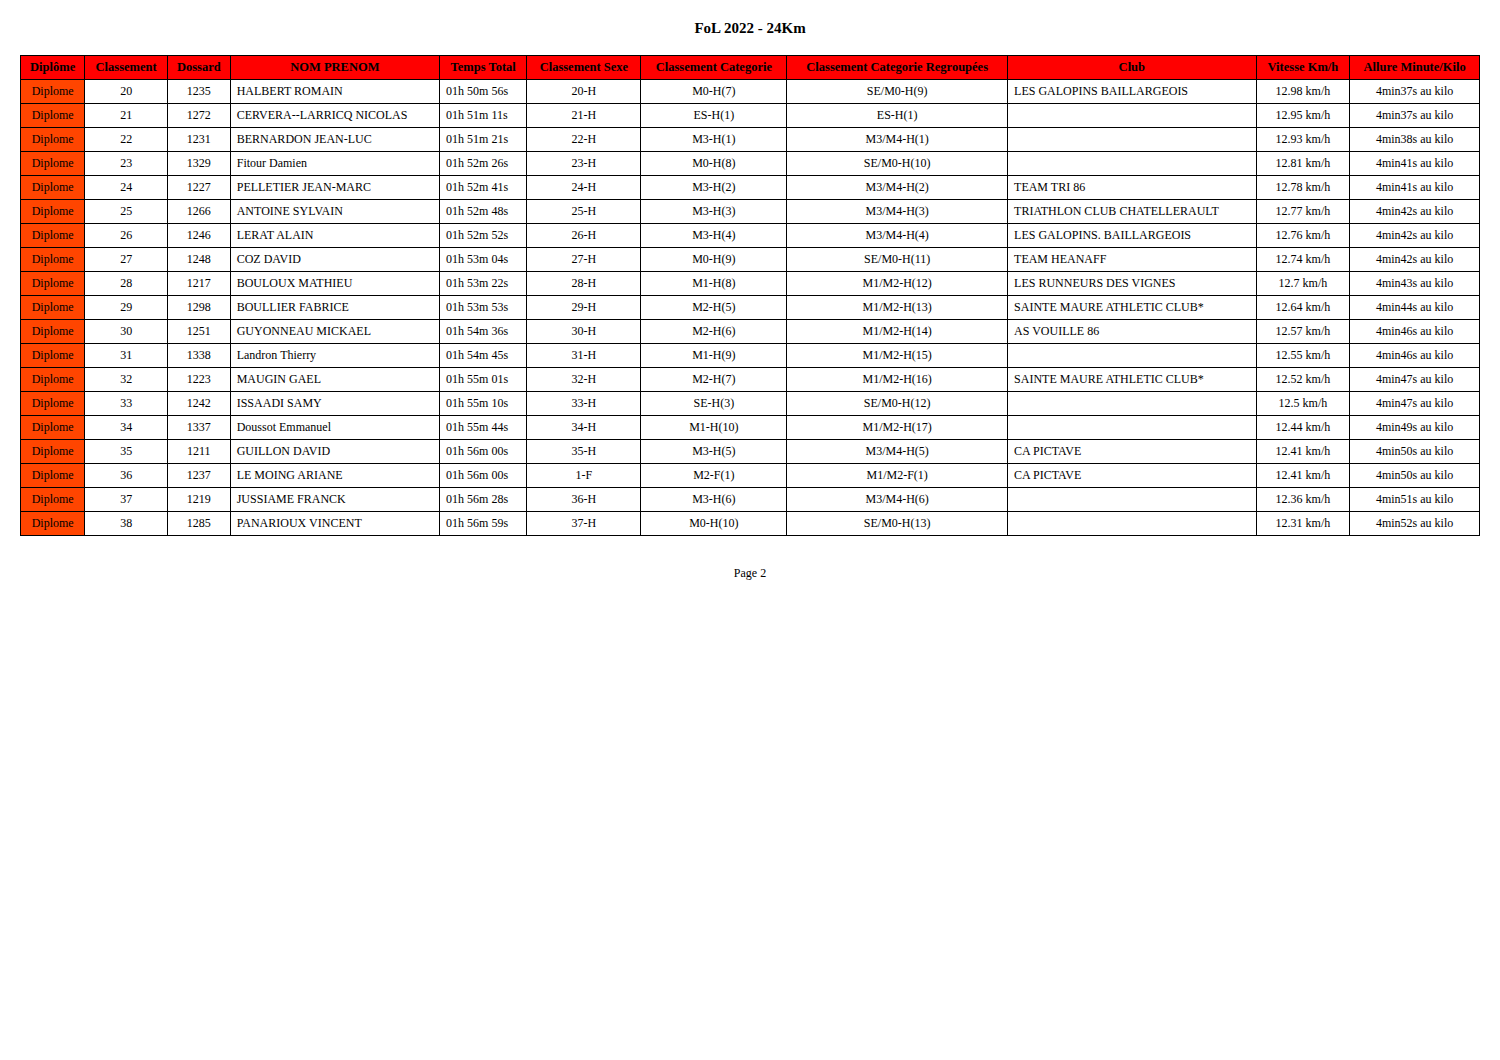FoL 2022 - 24Km
| Diplôme | Classement | Dossard | NOM PRENOM | Temps Total | Classement Sexe | Classement Categorie | Classement Categorie Regroupées | Club | Vitesse Km/h | Allure Minute/Kilo |
| --- | --- | --- | --- | --- | --- | --- | --- | --- | --- | --- |
| Diplome | 20 | 1235 | HALBERT ROMAIN | 01h 50m 56s | 20-H | M0-H(7) | SE/M0-H(9) | LES GALOPINS BAILLARGEOIS | 12.98 km/h | 4min37s au kilo |
| Diplome | 21 | 1272 | CERVERA--LARRICQ NICOLAS | 01h 51m 11s | 21-H | ES-H(1) | ES-H(1) | | 12.95 km/h | 4min37s au kilo |
| Diplome | 22 | 1231 | BERNARDON JEAN-LUC | 01h 51m 21s | 22-H | M3-H(1) | M3/M4-H(1) | | 12.93 km/h | 4min38s au kilo |
| Diplome | 23 | 1329 | Fitour Damien | 01h 52m 26s | 23-H | M0-H(8) | SE/M0-H(10) | | 12.81 km/h | 4min41s au kilo |
| Diplome | 24 | 1227 | PELLETIER JEAN-MARC | 01h 52m 41s | 24-H | M3-H(2) | M3/M4-H(2) | TEAM TRI 86 | 12.78 km/h | 4min41s au kilo |
| Diplome | 25 | 1266 | ANTOINE SYLVAIN | 01h 52m 48s | 25-H | M3-H(3) | M3/M4-H(3) | TRIATHLON CLUB CHATELLERAULT | 12.77 km/h | 4min42s au kilo |
| Diplome | 26 | 1246 | LERAT ALAIN | 01h 52m 52s | 26-H | M3-H(4) | M3/M4-H(4) | LES GALOPINS. BAILLARGEOIS | 12.76 km/h | 4min42s au kilo |
| Diplome | 27 | 1248 | COZ DAVID | 01h 53m 04s | 27-H | M0-H(9) | SE/M0-H(11) | TEAM HEANAFF | 12.74 km/h | 4min42s au kilo |
| Diplome | 28 | 1217 | BOULOUX MATHIEU | 01h 53m 22s | 28-H | M1-H(8) | M1/M2-H(12) | LES RUNNEURS DES VIGNES | 12.7 km/h | 4min43s au kilo |
| Diplome | 29 | 1298 | BOULLIER FABRICE | 01h 53m 53s | 29-H | M2-H(5) | M1/M2-H(13) | SAINTE MAURE ATHLETIC CLUB* | 12.64 km/h | 4min44s au kilo |
| Diplome | 30 | 1251 | GUYONNEAU MICKAEL | 01h 54m 36s | 30-H | M2-H(6) | M1/M2-H(14) | AS VOUILLE 86 | 12.57 km/h | 4min46s au kilo |
| Diplome | 31 | 1338 | Landron Thierry | 01h 54m 45s | 31-H | M1-H(9) | M1/M2-H(15) | | 12.55 km/h | 4min46s au kilo |
| Diplome | 32 | 1223 | MAUGIN GAEL | 01h 55m 01s | 32-H | M2-H(7) | M1/M2-H(16) | SAINTE MAURE ATHLETIC CLUB* | 12.52 km/h | 4min47s au kilo |
| Diplome | 33 | 1242 | ISSAADI SAMY | 01h 55m 10s | 33-H | SE-H(3) | SE/M0-H(12) | | 12.5 km/h | 4min47s au kilo |
| Diplome | 34 | 1337 | Doussot Emmanuel | 01h 55m 44s | 34-H | M1-H(10) | M1/M2-H(17) | | 12.44 km/h | 4min49s au kilo |
| Diplome | 35 | 1211 | GUILLON DAVID | 01h 56m 00s | 35-H | M3-H(5) | M3/M4-H(5) | CA PICTAVE | 12.41 km/h | 4min50s au kilo |
| Diplome | 36 | 1237 | LE MOING ARIANE | 01h 56m 00s | 1-F | M2-F(1) | M1/M2-F(1) | CA PICTAVE | 12.41 km/h | 4min50s au kilo |
| Diplome | 37 | 1219 | JUSSIAME FRANCK | 01h 56m 28s | 36-H | M3-H(6) | M3/M4-H(6) | | 12.36 km/h | 4min51s au kilo |
| Diplome | 38 | 1285 | PANARIOUX VINCENT | 01h 56m 59s | 37-H | M0-H(10) | SE/M0-H(13) | | 12.31 km/h | 4min52s au kilo |
Page 2